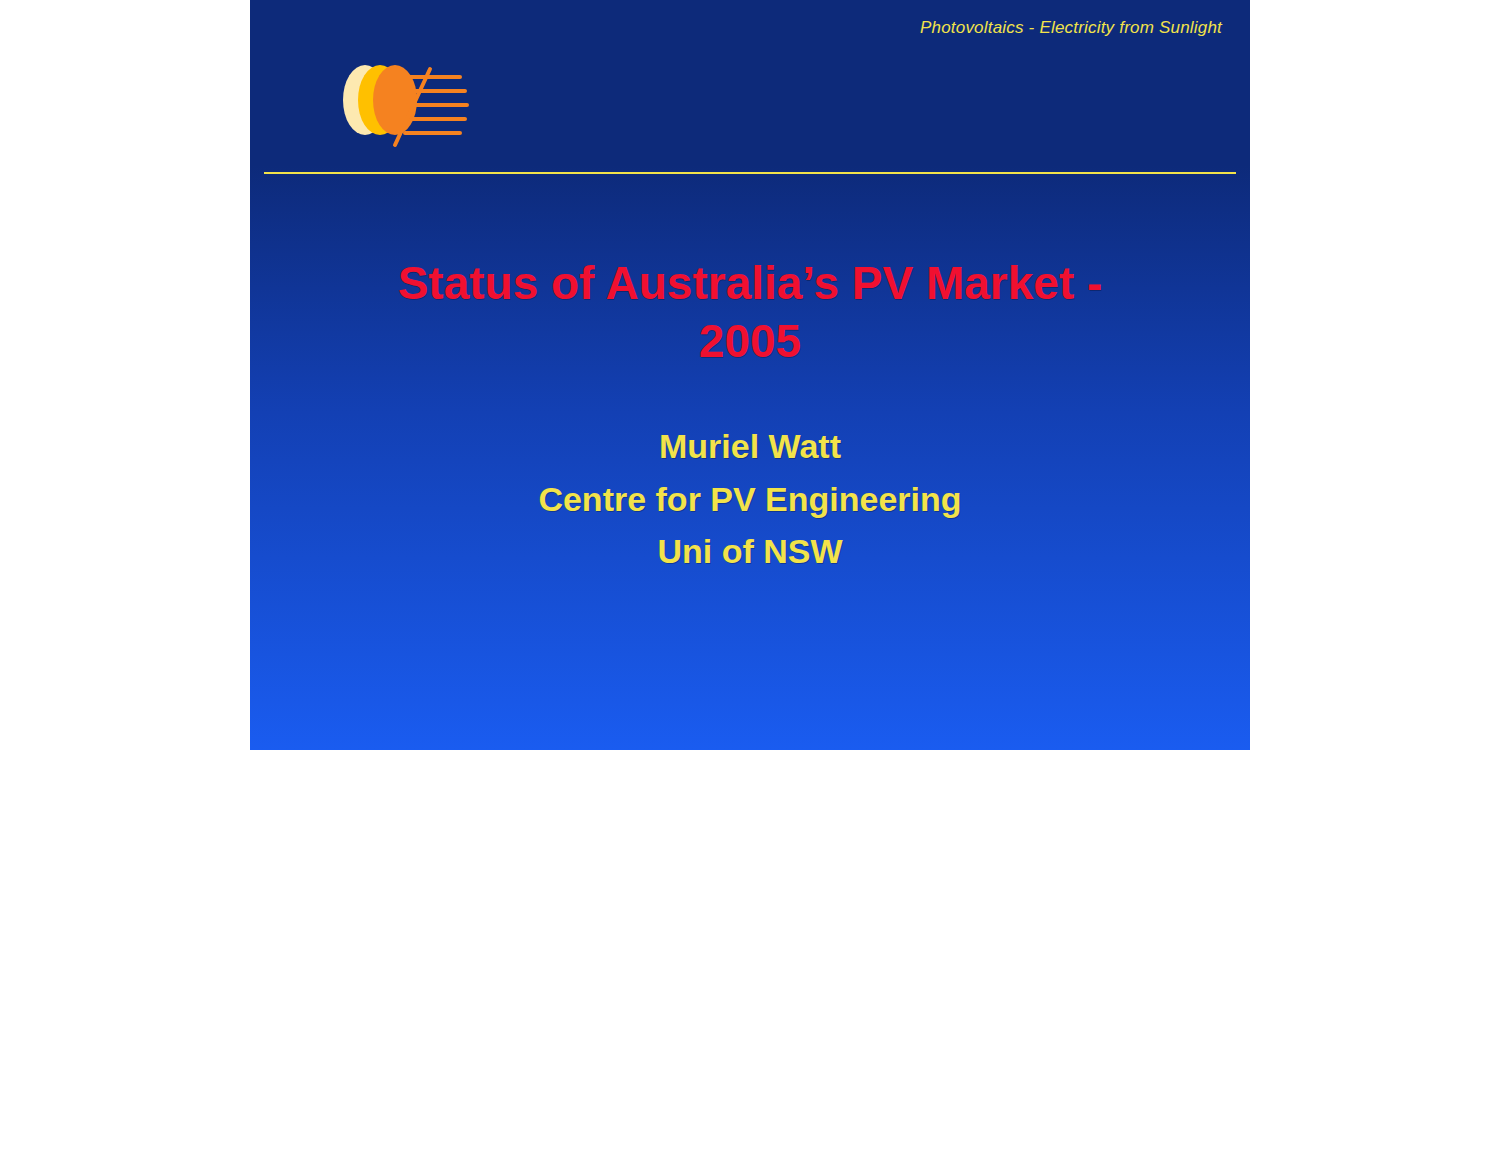Photovoltaics - Electricity from Sunlight
Status of Australia’s PV Market -
2005
Muriel Watt
Centre for PV Engineering
Uni of NSW